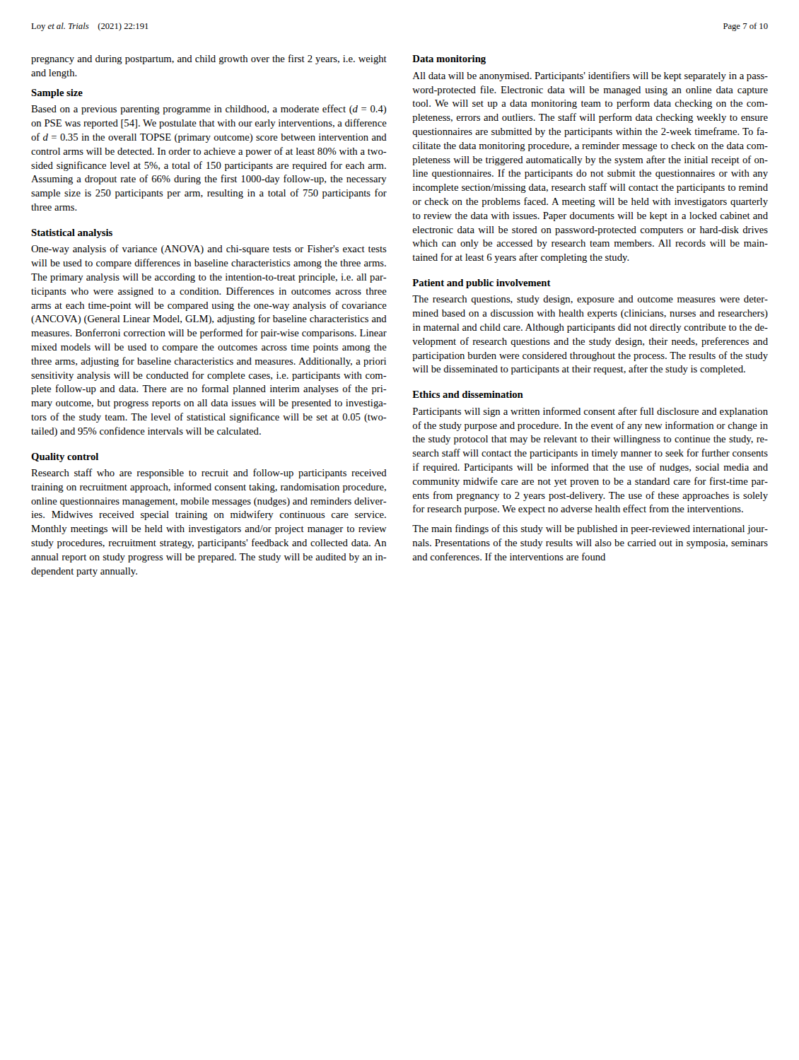Loy et al. Trials (2021) 22:191
Page 7 of 10
pregnancy and during postpartum, and child growth over the first 2 years, i.e. weight and length.
Sample size
Based on a previous parenting programme in childhood, a moderate effect (d = 0.4) on PSE was reported [54]. We postulate that with our early interventions, a difference of d = 0.35 in the overall TOPSE (primary outcome) score between intervention and control arms will be detected. In order to achieve a power of at least 80% with a two-sided significance level at 5%, a total of 150 participants are required for each arm. Assuming a dropout rate of 66% during the first 1000-day follow-up, the necessary sample size is 250 participants per arm, resulting in a total of 750 participants for three arms.
Statistical analysis
One-way analysis of variance (ANOVA) and chi-square tests or Fisher's exact tests will be used to compare differences in baseline characteristics among the three arms. The primary analysis will be according to the intention-to-treat principle, i.e. all participants who were assigned to a condition. Differences in outcomes across three arms at each time-point will be compared using the one-way analysis of covariance (ANCOVA) (General Linear Model, GLM), adjusting for baseline characteristics and measures. Bonferroni correction will be performed for pair-wise comparisons. Linear mixed models will be used to compare the outcomes across time points among the three arms, adjusting for baseline characteristics and measures. Additionally, a priori sensitivity analysis will be conducted for complete cases, i.e. participants with complete follow-up and data. There are no formal planned interim analyses of the primary outcome, but progress reports on all data issues will be presented to investigators of the study team. The level of statistical significance will be set at 0.05 (two-tailed) and 95% confidence intervals will be calculated.
Quality control
Research staff who are responsible to recruit and follow-up participants received training on recruitment approach, informed consent taking, randomisation procedure, online questionnaires management, mobile messages (nudges) and reminders deliveries. Midwives received special training on midwifery continuous care service. Monthly meetings will be held with investigators and/or project manager to review study procedures, recruitment strategy, participants' feedback and collected data. An annual report on study progress will be prepared. The study will be audited by an independent party annually.
Data monitoring
All data will be anonymised. Participants' identifiers will be kept separately in a password-protected file. Electronic data will be managed using an online data capture tool. We will set up a data monitoring team to perform data checking on the completeness, errors and outliers. The staff will perform data checking weekly to ensure questionnaires are submitted by the participants within the 2-week timeframe. To facilitate the data monitoring procedure, a reminder message to check on the data completeness will be triggered automatically by the system after the initial receipt of online questionnaires. If the participants do not submit the questionnaires or with any incomplete section/missing data, research staff will contact the participants to remind or check on the problems faced. A meeting will be held with investigators quarterly to review the data with issues. Paper documents will be kept in a locked cabinet and electronic data will be stored on password-protected computers or hard-disk drives which can only be accessed by research team members. All records will be maintained for at least 6 years after completing the study.
Patient and public involvement
The research questions, study design, exposure and outcome measures were determined based on a discussion with health experts (clinicians, nurses and researchers) in maternal and child care. Although participants did not directly contribute to the development of research questions and the study design, their needs, preferences and participation burden were considered throughout the process. The results of the study will be disseminated to participants at their request, after the study is completed.
Ethics and dissemination
Participants will sign a written informed consent after full disclosure and explanation of the study purpose and procedure. In the event of any new information or change in the study protocol that may be relevant to their willingness to continue the study, research staff will contact the participants in timely manner to seek for further consents if required. Participants will be informed that the use of nudges, social media and community midwife care are not yet proven to be a standard care for first-time parents from pregnancy to 2 years post-delivery. The use of these approaches is solely for research purpose. We expect no adverse health effect from the interventions.
The main findings of this study will be published in peer-reviewed international journals. Presentations of the study results will also be carried out in symposia, seminars and conferences. If the interventions are found